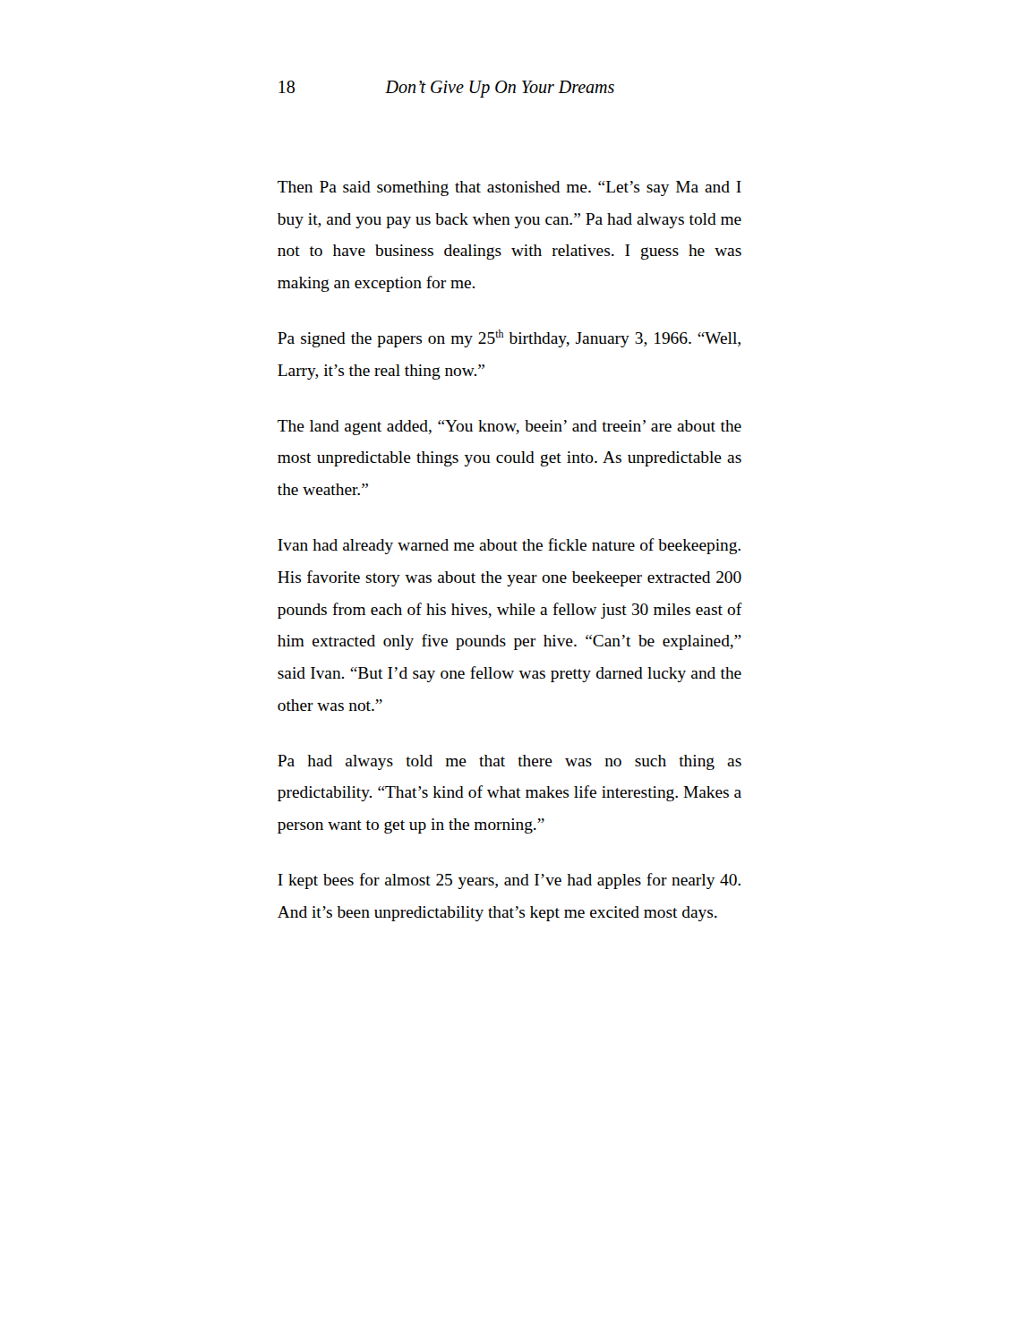18 Don’t Give Up On Your Dreams
Then Pa said something that astonished me. “Let’s say Ma and I buy it, and you pay us back when you can.” Pa had always told me not to have business dealings with relatives. I guess he was making an exception for me.
Pa signed the papers on my 25th birthday, January 3, 1966. “Well, Larry, it’s the real thing now.”
The land agent added, “You know, beein’ and treein’ are about the most unpredictable things you could get into. As unpredictable as the weather.”
Ivan had already warned me about the fickle nature of beekeeping. His favorite story was about the year one beekeeper extracted 200 pounds from each of his hives, while a fellow just 30 miles east of him extracted only five pounds per hive. “Can’t be explained,” said Ivan. “But I’d say one fellow was pretty darned lucky and the other was not.”
Pa had always told me that there was no such thing as predictability. “That’s kind of what makes life interesting. Makes a person want to get up in the morning.”
I kept bees for almost 25 years, and I’ve had apples for nearly 40. And it’s been unpredictability that’s kept me excited most days.